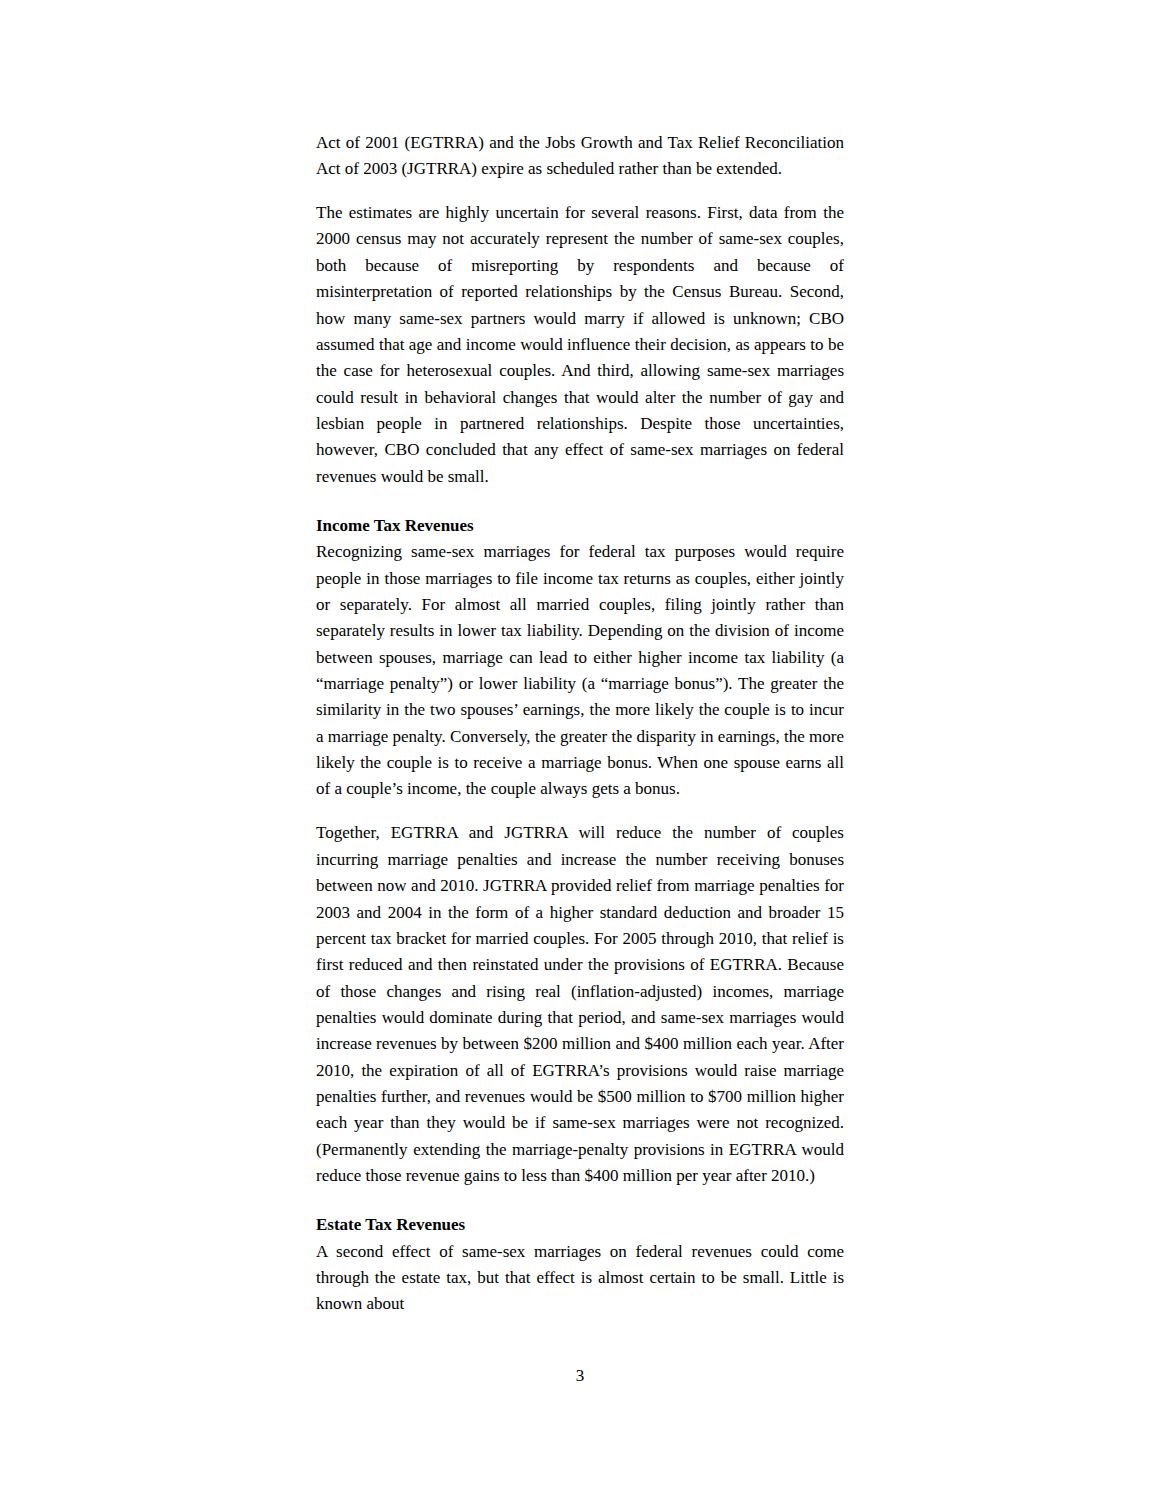Act of 2001 (EGTRRA) and the Jobs Growth and Tax Relief Reconciliation Act of 2003 (JGTRRA) expire as scheduled rather than be extended.
The estimates are highly uncertain for several reasons. First, data from the 2000 census may not accurately represent the number of same-sex couples, both because of misreporting by respondents and because of misinterpretation of reported relationships by the Census Bureau. Second, how many same-sex partners would marry if allowed is unknown; CBO assumed that age and income would influence their decision, as appears to be the case for heterosexual couples. And third, allowing same-sex marriages could result in behavioral changes that would alter the number of gay and lesbian people in partnered relationships. Despite those uncertainties, however, CBO concluded that any effect of same-sex marriages on federal revenues would be small.
Income Tax Revenues
Recognizing same-sex marriages for federal tax purposes would require people in those marriages to file income tax returns as couples, either jointly or separately. For almost all married couples, filing jointly rather than separately results in lower tax liability. Depending on the division of income between spouses, marriage can lead to either higher income tax liability (a “marriage penalty”) or lower liability (a “marriage bonus”). The greater the similarity in the two spouses’ earnings, the more likely the couple is to incur a marriage penalty. Conversely, the greater the disparity in earnings, the more likely the couple is to receive a marriage bonus. When one spouse earns all of a couple’s income, the couple always gets a bonus.
Together, EGTRRA and JGTRRA will reduce the number of couples incurring marriage penalties and increase the number receiving bonuses between now and 2010. JGTRRA provided relief from marriage penalties for 2003 and 2004 in the form of a higher standard deduction and broader 15 percent tax bracket for married couples. For 2005 through 2010, that relief is first reduced and then reinstated under the provisions of EGTRRA. Because of those changes and rising real (inflation-adjusted) incomes, marriage penalties would dominate during that period, and same-sex marriages would increase revenues by between $200 million and $400 million each year. After 2010, the expiration of all of EGTRRA’s provisions would raise marriage penalties further, and revenues would be $500 million to $700 million higher each year than they would be if same-sex marriages were not recognized. (Permanently extending the marriage-penalty provisions in EGTRRA would reduce those revenue gains to less than $400 million per year after 2010.)
Estate Tax Revenues
A second effect of same-sex marriages on federal revenues could come through the estate tax, but that effect is almost certain to be small. Little is known about
3